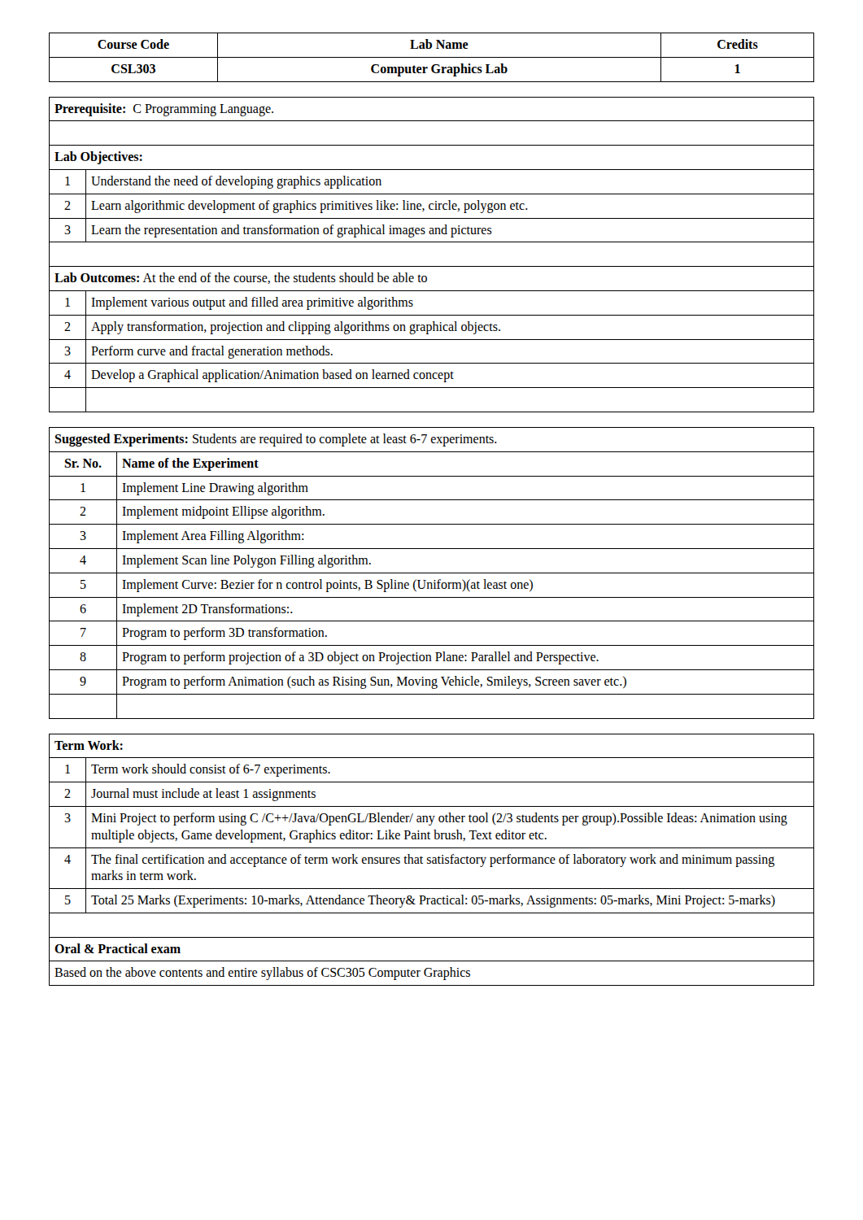| Course Code | Lab Name | Credits |
| CSL303 | Computer Graphics Lab | 1 |
| Prerequisite: C Programming Language. |
| Lab Objectives: |
| 1 | Understand the need of developing graphics application |
| 2 | Learn algorithmic development of graphics primitives like: line, circle, polygon etc. |
| 3 | Learn the representation and transformation of graphical images and pictures |
| Lab Outcomes: At the end of the course, the students should be able to |
| 1 | Implement various output and filled area primitive algorithms |
| 2 | Apply transformation, projection and clipping algorithms on graphical objects. |
| 3 | Perform curve and fractal generation methods. |
| 4 | Develop a Graphical application/Animation based on learned concept |
| Suggested Experiments: Students are required to complete at least 6-7 experiments. |
| Sr. No. | Name of the Experiment |
| 1 | Implement Line Drawing algorithm |
| 2 | Implement midpoint Ellipse algorithm. |
| 3 | Implement Area Filling Algorithm: |
| 4 | Implement Scan line Polygon Filling algorithm. |
| 5 | Implement Curve: Bezier for n control points, B Spline (Uniform)(at least one) |
| 6 | Implement 2D Transformations:. |
| 7 | Program to perform 3D transformation. |
| 8 | Program to perform projection of a 3D object on Projection Plane: Parallel and Perspective. |
| 9 | Program to perform Animation (such as Rising Sun, Moving Vehicle, Smileys, Screen saver etc.) |
| Term Work: |
| 1 | Term work should consist of 6-7 experiments. |
| 2 | Journal must include at least 1 assignments |
| 3 | Mini Project to perform using C /C++/Java/OpenGL/Blender/ any other tool (2/3 students per group).Possible Ideas: Animation using multiple objects, Game development, Graphics editor: Like Paint brush, Text editor etc. |
| 4 | The final certification and acceptance of term work ensures that satisfactory performance of laboratory work and minimum passing marks in term work. |
| 5 | Total 25 Marks (Experiments: 10-marks, Attendance Theory& Practical: 05-marks, Assignments: 05-marks, Mini Project: 5-marks) |
| Oral & Practical exam |
| Based on the above contents and entire syllabus of CSC305 Computer Graphics |